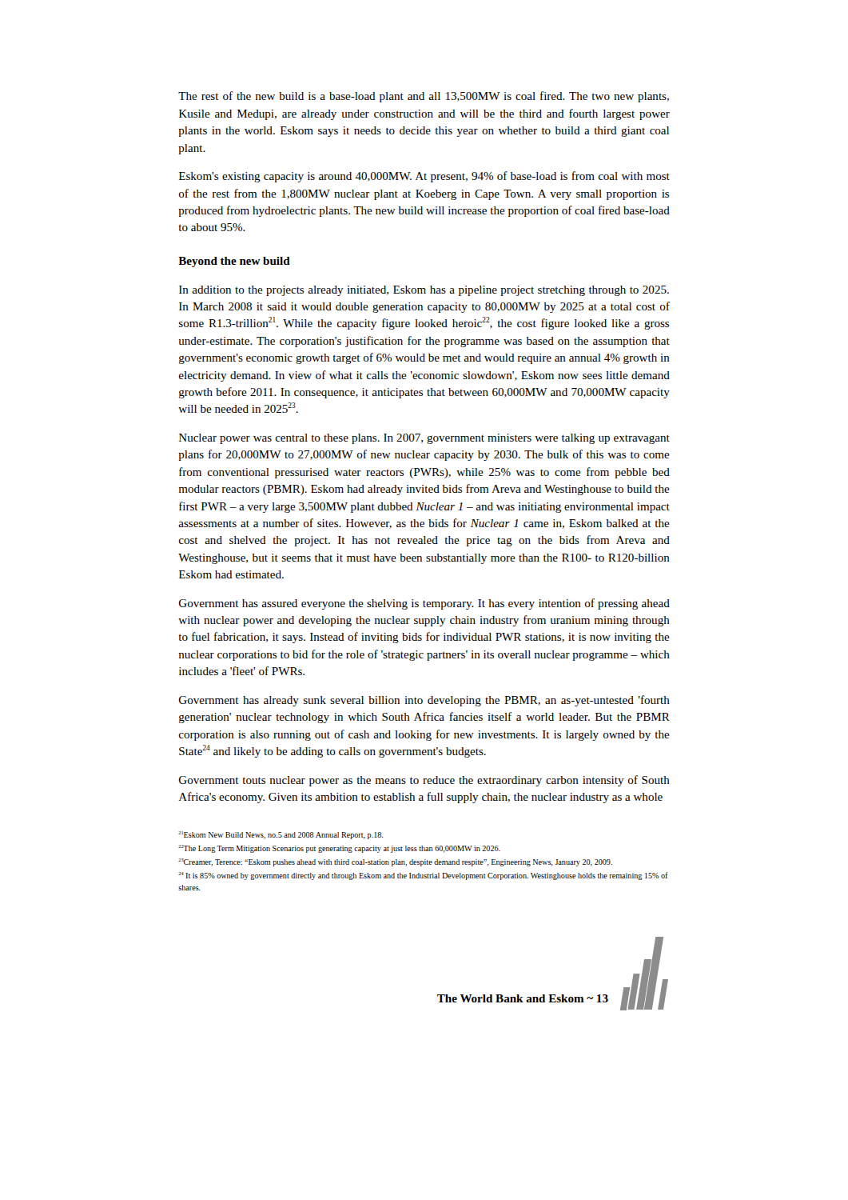The rest of the new build is a base-load plant and all 13,500MW is coal fired. The two new plants, Kusile and Medupi, are already under construction and will be the third and fourth largest power plants in the world. Eskom says it needs to decide this year on whether to build a third giant coal plant.
Eskom's existing capacity is around 40,000MW. At present, 94% of base-load is from coal with most of the rest from the 1,800MW nuclear plant at Koeberg in Cape Town. A very small proportion is produced from hydroelectric plants. The new build will increase the proportion of coal fired base-load to about 95%.
Beyond the new build
In addition to the projects already initiated, Eskom has a pipeline project stretching through to 2025. In March 2008 it said it would double generation capacity to 80,000MW by 2025 at a total cost of some R1.3-trillion21. While the capacity figure looked heroic22, the cost figure looked like a gross under-estimate. The corporation's justification for the programme was based on the assumption that government's economic growth target of 6% would be met and would require an annual 4% growth in electricity demand. In view of what it calls the 'economic slowdown', Eskom now sees little demand growth before 2011. In consequence, it anticipates that between 60,000MW and 70,000MW capacity will be needed in 202523.
Nuclear power was central to these plans. In 2007, government ministers were talking up extravagant plans for 20,000MW to 27,000MW of new nuclear capacity by 2030. The bulk of this was to come from conventional pressurised water reactors (PWRs), while 25% was to come from pebble bed modular reactors (PBMR). Eskom had already invited bids from Areva and Westinghouse to build the first PWR – a very large 3,500MW plant dubbed Nuclear 1 – and was initiating environmental impact assessments at a number of sites. However, as the bids for Nuclear 1 came in, Eskom balked at the cost and shelved the project. It has not revealed the price tag on the bids from Areva and Westinghouse, but it seems that it must have been substantially more than the R100- to R120-billion Eskom had estimated.
Government has assured everyone the shelving is temporary. It has every intention of pressing ahead with nuclear power and developing the nuclear supply chain industry from uranium mining through to fuel fabrication, it says. Instead of inviting bids for individual PWR stations, it is now inviting the nuclear corporations to bid for the role of 'strategic partners' in its overall nuclear programme – which includes a 'fleet' of PWRs.
Government has already sunk several billion into developing the PBMR, an as-yet-untested 'fourth generation' nuclear technology in which South Africa fancies itself a world leader. But the PBMR corporation is also running out of cash and looking for new investments. It is largely owned by the State24 and likely to be adding to calls on government's budgets.
Government touts nuclear power as the means to reduce the extraordinary carbon intensity of South Africa's economy. Given its ambition to establish a full supply chain, the nuclear industry as a whole
21Eskom New Build News, no.5 and 2008 Annual Report, p.18.
22The Long Term Mitigation Scenarios put generating capacity at just less than 60,000MW in 2026.
23Creamer, Terence: “Eskom pushes ahead with third coal-station plan, despite demand respite”, Engineering News, January 20, 2009.
24 It is 85% owned by government directly and through Eskom and the Industrial Development Corporation. Westinghouse holds the remaining 15% of shares.
The World Bank and Eskom ~ 13